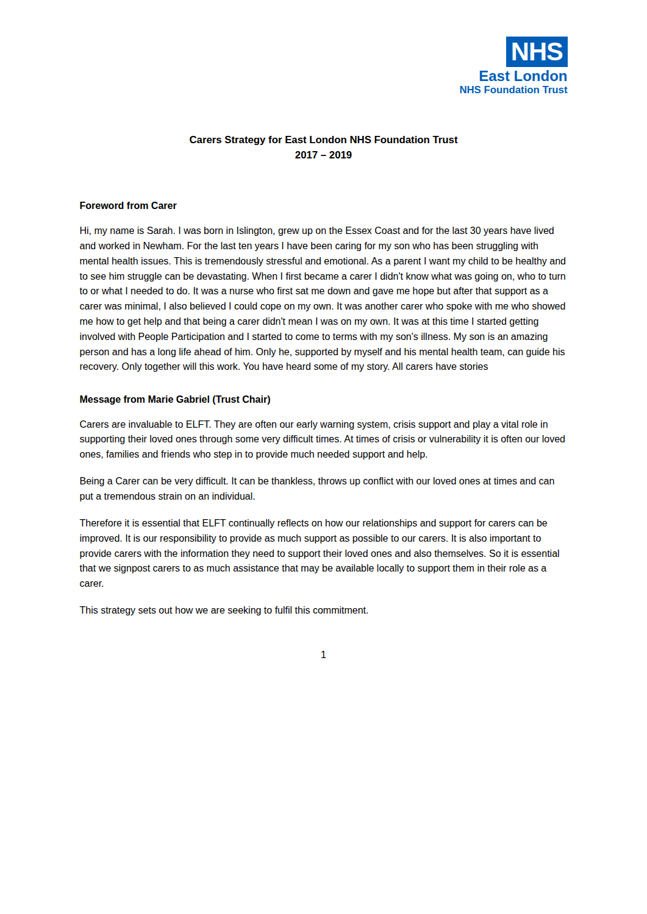NHS
East London
NHS Foundation Trust
Carers Strategy for East London NHS Foundation Trust
2017 – 2019
Foreword from Carer
Hi, my name is Sarah. I was born in Islington, grew up on the Essex Coast and for the last 30 years have lived and worked in Newham. For the last ten years I have been caring for my son who has been struggling with mental health issues. This is tremendously stressful and emotional. As a parent I want my child to be healthy and to see him struggle can be devastating. When I first became a carer I didn't know what was going on, who to turn to or what I needed to do. It was a nurse who first sat me down and gave me hope but after that support as a carer was minimal, I also believed I could cope on my own. It was another carer who spoke with me who showed me how to get help and that being a carer didn't mean I was on my own. It was at this time I started getting involved with People Participation and I started to come to terms with my son's illness. My son is an amazing person and has a long life ahead of him. Only he, supported by myself and his mental health team, can guide his recovery. Only together will this work. You have heard some of my story. All carers have stories
Message from Marie Gabriel (Trust Chair)
Carers are invaluable to ELFT. They are often our early warning system, crisis support and play a vital role in supporting their loved ones through some very difficult times. At times of crisis or vulnerability it is often our loved ones, families and friends who step in to provide much needed support and help.
Being a Carer can be very difficult. It can be thankless, throws up conflict with our loved ones at times and can put a tremendous strain on an individual.
Therefore it is essential that ELFT continually reflects on how our relationships and support for carers can be improved. It is our responsibility to provide as much support as possible to our carers. It is also important to provide carers with the information they need to support their loved ones and also themselves. So it is essential that we signpost carers to as much assistance that may be available locally to support them in their role as a carer.
This strategy sets out how we are seeking to fulfil this commitment.
1